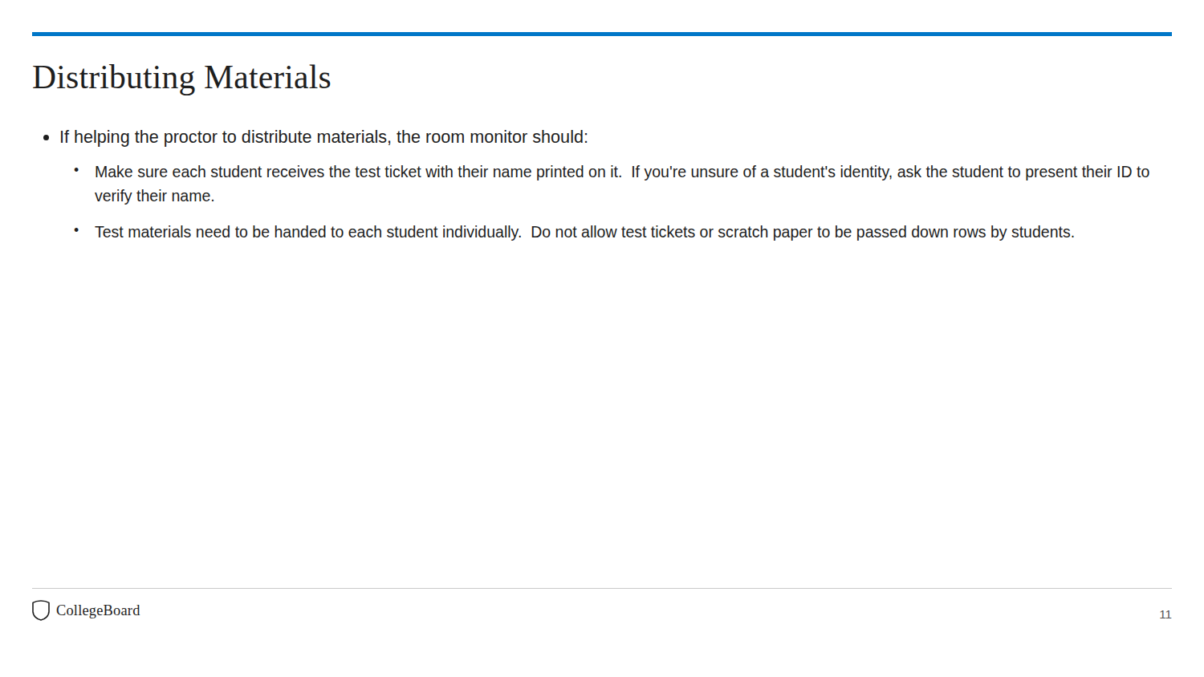Distributing Materials
If helping the proctor to distribute materials, the room monitor should:
Make sure each student receives the test ticket with their name printed on it. If you're unsure of a student's identity, ask the student to present their ID to verify their name.
Test materials need to be handed to each student individually. Do not allow test tickets or scratch paper to be passed down rows by students.
CollegeBoard
11